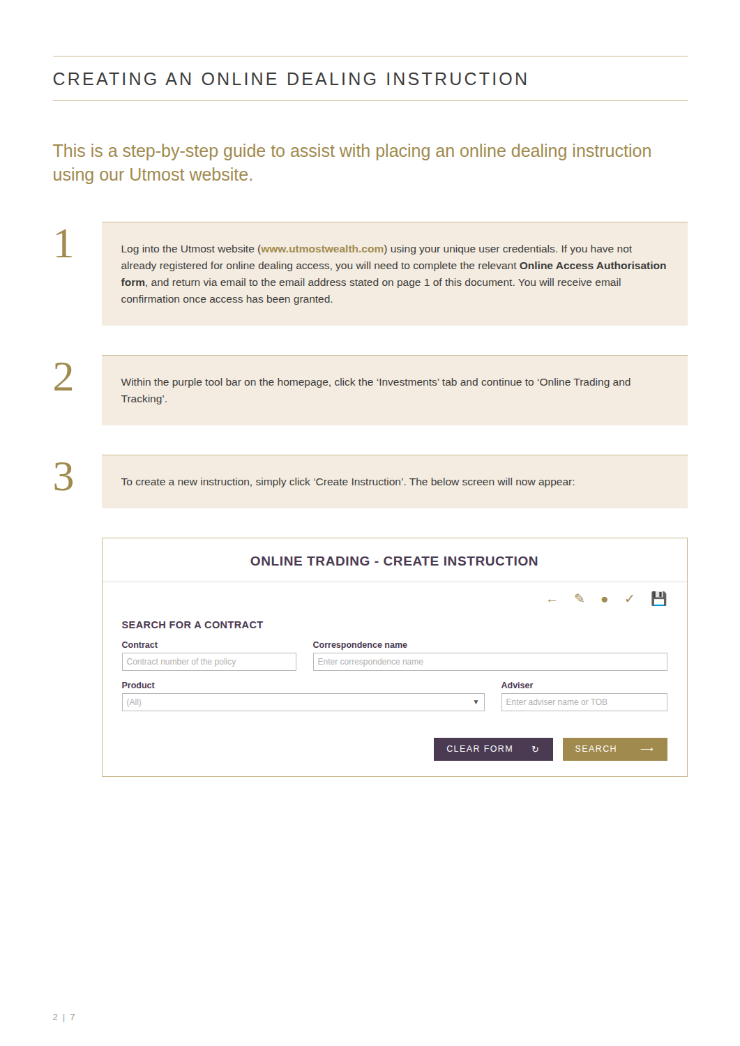Creating an Online Dealing Instruction
This is a step-by-step guide to assist with placing an online dealing instruction using our Utmost website.
1
Log into the Utmost website (www.utmostwealth.com) using your unique user credentials. If you have not already registered for online dealing access, you will need to complete the relevant Online Access Authorisation form, and return via email to the email address stated on page 1 of this document. You will receive email confirmation once access has been granted.
2
Within the purple tool bar on the homepage, click the ‘Investments’ tab and continue to ‘Online Trading and Tracking’.
3
To create a new instruction, simply click ‘Create Instruction’. The below screen will now appear:
ONLINE TRADING - CREATE INSTRUCTION
← ✎ ● ✓ 💾
SEARCH FOR A CONTRACT
Contract
Contract number of the policy
Correspondence name
Enter correspondence name
Product
(All)▼
Adviser
Enter adviser name or TOB
CLEAR FORM↻
SEARCH⟶
2|7